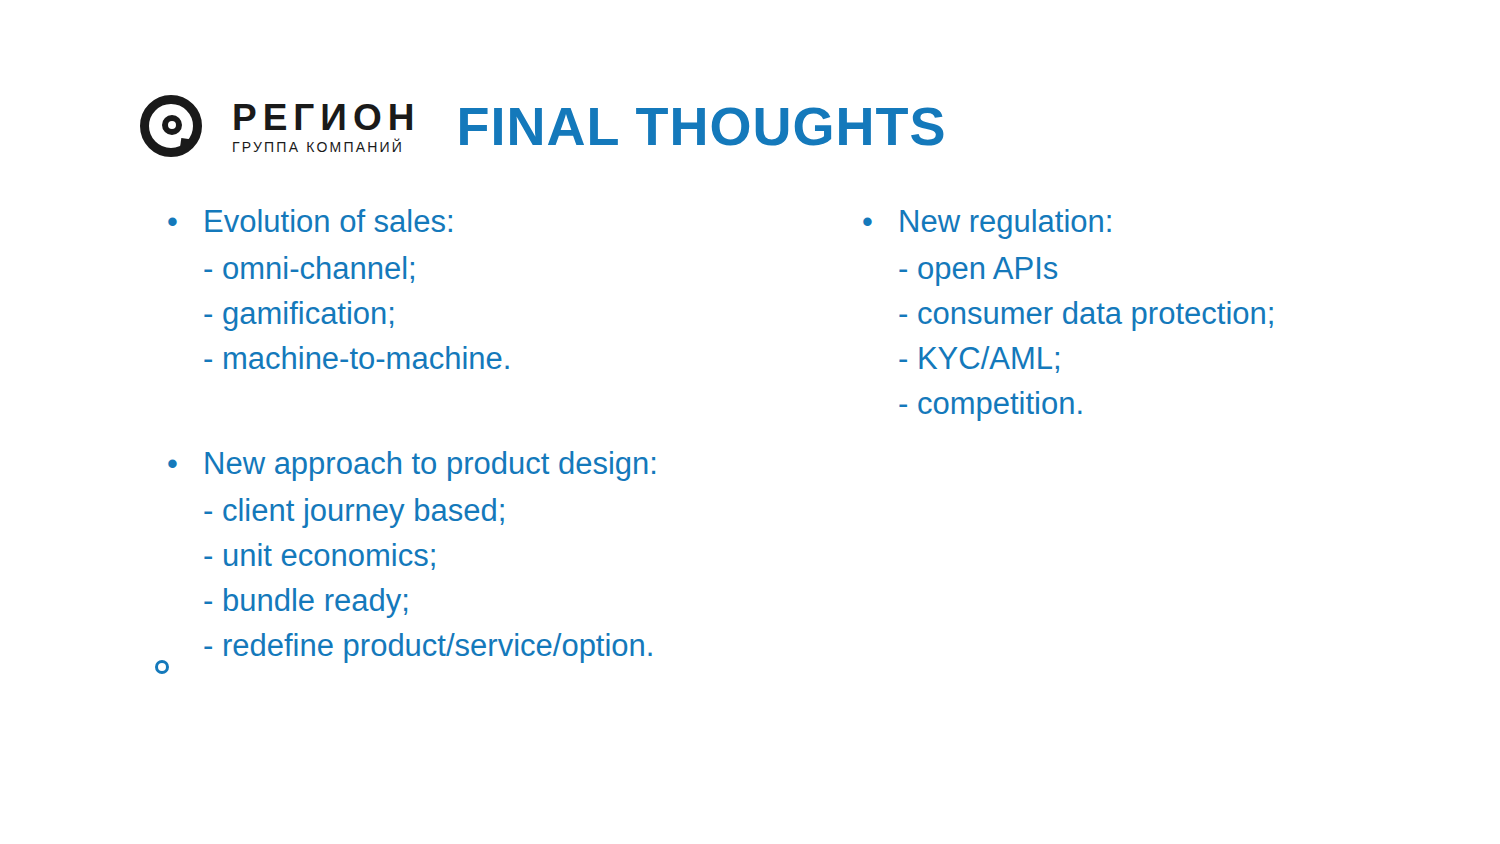РЕГИОН
ГРУППА КОМПАНИЙ
FINAL THOUGHTS
Evolution of sales: - omni-channel; - gamification; - machine-to-machine.
New approach to product design: - client journey based; - unit economics; - bundle ready; - redefine product/service/option.
New regulation: - open APIs - consumer data protection; - KYC/AML; - competition.